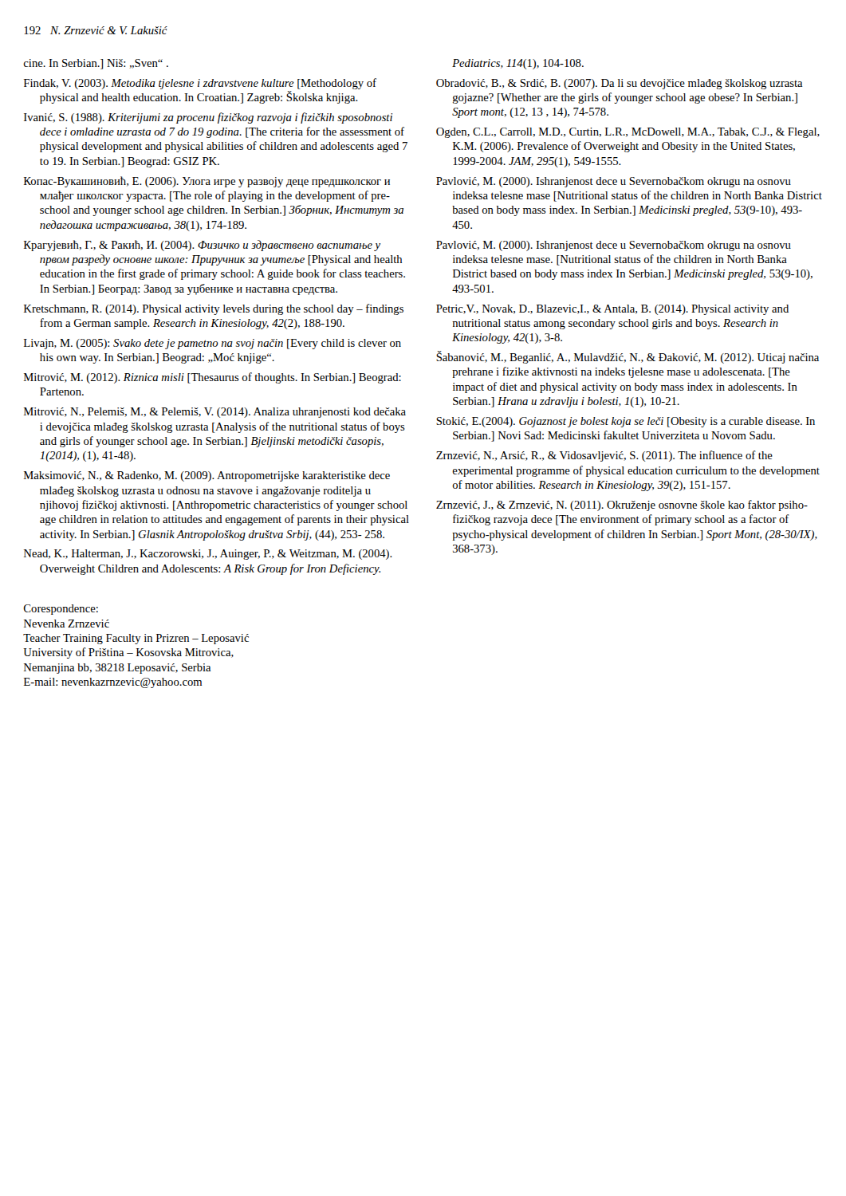192 N. Zrnzević & V. Lakušić
cine. In Serbian.] Niš: „Sven“ .
Findak, V. (2003). Metodika tjelesne i zdravstvene kulture [Methodology of physical and health education. In Croatian.] Zagreb: Školska knjiga.
Ivanić, S. (1988). Kriterijumi za procenu fizičkog razvoja i fizičkih sposobnosti dece i omladine uzrasta od 7 do 19 godina. [The criteria for the assessment of physical development and physical abilities of children and adolescents aged 7 to 19. In Serbian.] Beograd: GSIZ PK.
Копас-Вукашиновић, Е. (2006). Улога игре у развоју деце предшколског и млађег школског узраста. [The role of playing in the development of pre-school and younger school age children. In Serbian.] Зборник, Институт за педагошка истраживања, 38(1), 174-189.
Крагујевић, Г., & Ракић, И. (2004). Физичко и здравствено васпитање у првом разреду основне школе: Приручник за учитеље [Physical and health education in the first grade of primary school: A guide book for class teachers. In Serbian.] Београд: Завод за уџбенике и наставна средства.
Kretschmann, R. (2014). Physical activity levels during the school day – findings from a German sample. Research in Kinesiology, 42(2), 188-190.
Livajn, M. (2005): Svako dete je pametno na svoj način [Every child is clever on his own way. In Serbian.] Beograd: „Moć knjige“.
Mitrović, M. (2012). Riznica misli [Thesaurus of thoughts. In Serbian.] Beograd: Partenon.
Mitrović, N., Pelemiš, M., & Pelemiš, V. (2014). Analiza uhranjenosti kod dečaka i devojčica mlađeg školskog uzrasta [Analysis of the nutritional status of boys and girls of younger school age. In Serbian.] Bjeljinski metodički časopis, 1(2014), (1), 41-48).
Maksimović, N., & Radenko, M. (2009). Antropometrijske karakteristike dece mlađeg školskog uzrasta u odnosu na stavove i angažovanje roditelja u njihovoj fizičkoj aktivnosti. [Anthropometric characteristics of younger school age children in relation to attitudes and engagement of parents in their physical activity. In Serbian.] Glasnik Antropološkog društva Srbij, (44), 253- 258.
Nead, K., Halterman, J., Kaczorowski, J., Auinger, P., & Weitzman, M. (2004). Overweight Children and Adolescents: A Risk Group for Iron Deficiency. Pediatrics, 114(1), 104-108.
Obradović, B., & Srdić, B. (2007). Da li su devojčice mlađeg školskog uzrasta gojazne? [Whether are the girls of younger school age obese? In Serbian.] Sport mont, (12, 13 , 14), 74-578.
Ogden, C.L., Carroll, M.D., Curtin, L.R., McDowell, M.A., Tabak, C.J., & Flegal, K.M. (2006). Prevalence of Overweight and Obesity in the United States, 1999-2004. JAM, 295(1), 549-1555.
Pavlović, M. (2000). Ishranjenost dece u Severnobačkom okrugu na osnovu indeksa telesne mase [Nutritional status of the children in North Banka District based on body mass index. In Serbian.] Medicinski pregled, 53(9-10), 493-450.
Pavlović, M. (2000). Ishranjenost dece u Severnobačkom okrugu na osnovu indeksa telesne mase. [Nutritional status of the children in North Banka District based on body mass index In Serbian.] Medicinski pregled, 53(9-10), 493-501.
Petric,V., Novak, D., Blazevic,I., & Antala, B. (2014). Physical activity and nutritional status among secondary school girls and boys. Research in Kinesiology, 42(1), 3-8.
Šabanović, M., Beganlić, A., Mulavdžić, N., & Đaković, M. (2012). Uticaj načina prehrane i fizike aktivnosti na indeks tjelesne mase u adolescenata. [The impact of diet and physical activity on body mass index in adolescents. In Serbian.] Hrana u zdravlju i bolesti, 1(1), 10-21.
Stokić, E.(2004). Gojaznost je bolest koja se leči [Obesity is a curable disease. In Serbian.] Novi Sad: Medicinski fakultet Univerziteta u Novom Sadu.
Zrnzević, N., Arsić, R., & Vidosavljević, S. (2011). The influence of the experimental programme of physical education curriculum to the development of motor abilities. Research in Kinesiology, 39(2), 151-157.
Zrnzević, J., & Zrnzević, N. (2011). Okruženje osnovne škole kao faktor psiho-fizičkog razvoja dece [The environment of primary school as a factor of psycho-physical development of children In Serbian.] Sport Mont, (28-30/IX), 368-373).
Corespondence:
Nevenka Zrnzević
Teacher Training Faculty in Prizren – Leposavić
University of Priština – Kosovska Mitrovica,
Nemanjina bb, 38218 Leposavić, Serbia
E-mail: nevenkazrnzevic@yahoo.com